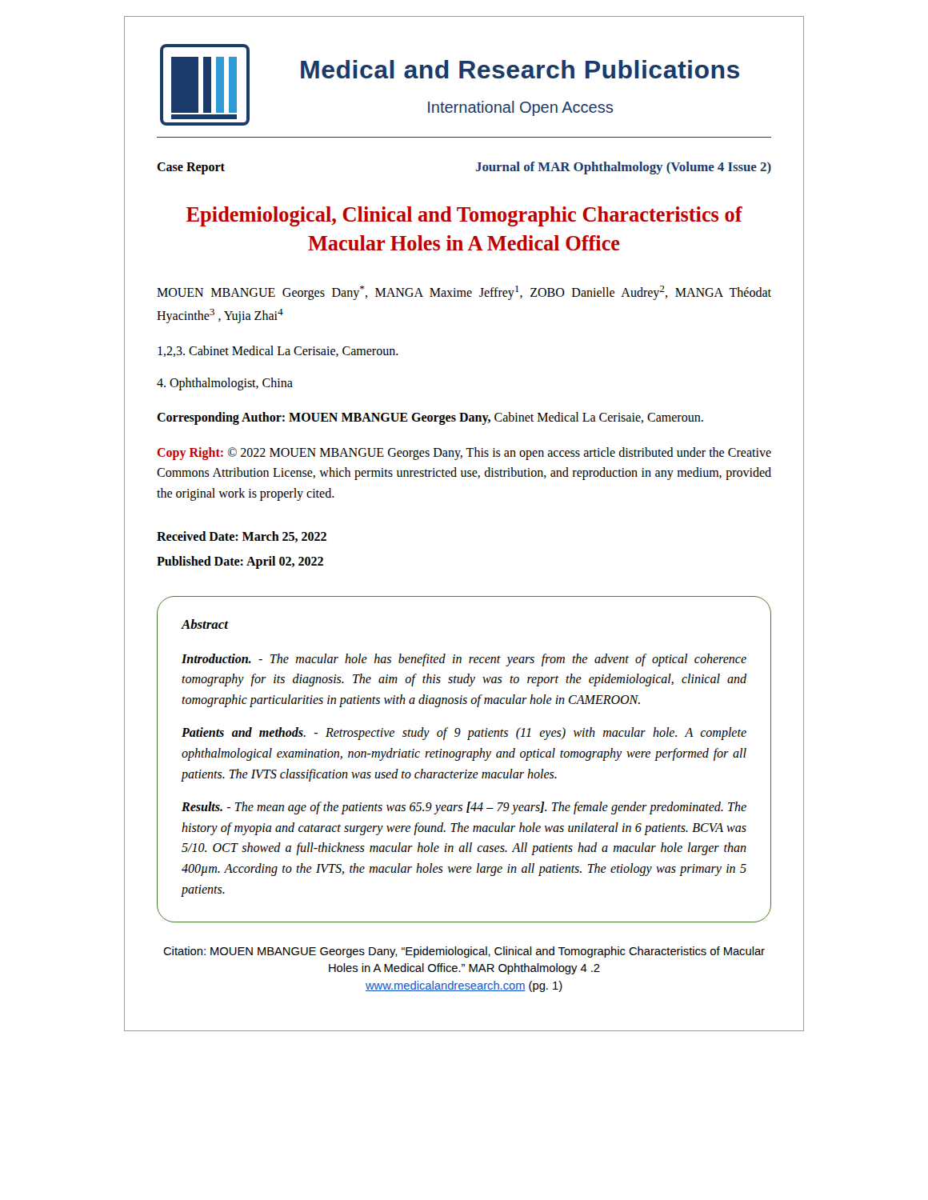Medical and Research Publications
International Open Access
Case Report Journal of MAR Ophthalmology (Volume 4 Issue 2)
Epidemiological, Clinical and Tomographic Characteristics of Macular Holes in A Medical Office
MOUEN MBANGUE Georges Dany*, MANGA Maxime Jeffrey1, ZOBO Danielle Audrey2, MANGA Théodat Hyacinthe3 , Yujia Zhai4
1,2,3. Cabinet Medical La Cerisaie, Cameroun.
4. Ophthalmologist, China
Corresponding Author: MOUEN MBANGUE Georges Dany, Cabinet Medical La Cerisaie, Cameroun.
Copy Right: © 2022 MOUEN MBANGUE Georges Dany, This is an open access article distributed under the Creative Commons Attribution License, which permits unrestricted use, distribution, and reproduction in any medium, provided the original work is properly cited.
Received Date: March 25, 2022
Published Date: April 02, 2022
Abstract
Introduction. - The macular hole has benefited in recent years from the advent of optical coherence tomography for its diagnosis. The aim of this study was to report the epidemiological, clinical and tomographic particularities in patients with a diagnosis of macular hole in CAMEROON.
Patients and methods. - Retrospective study of 9 patients (11 eyes) with macular hole. A complete ophthalmological examination, non-mydriatic retinography and optical tomography were performed for all patients. The IVTS classification was used to characterize macular holes.
Results. - The mean age of the patients was 65.9 years [44 – 79 years]. The female gender predominated. The history of myopia and cataract surgery were found. The macular hole was unilateral in 6 patients. BCVA was 5/10. OCT showed a full-thickness macular hole in all cases. All patients had a macular hole larger than 400µm. According to the IVTS, the macular holes were large in all patients. The etiology was primary in 5 patients.
Citation: MOUEN MBANGUE Georges Dany, “Epidemiological, Clinical and Tomographic Characteristics of Macular Holes in A Medical Office.” MAR Ophthalmology 4 .2
www.medicalandresearch.com (pg. 1)